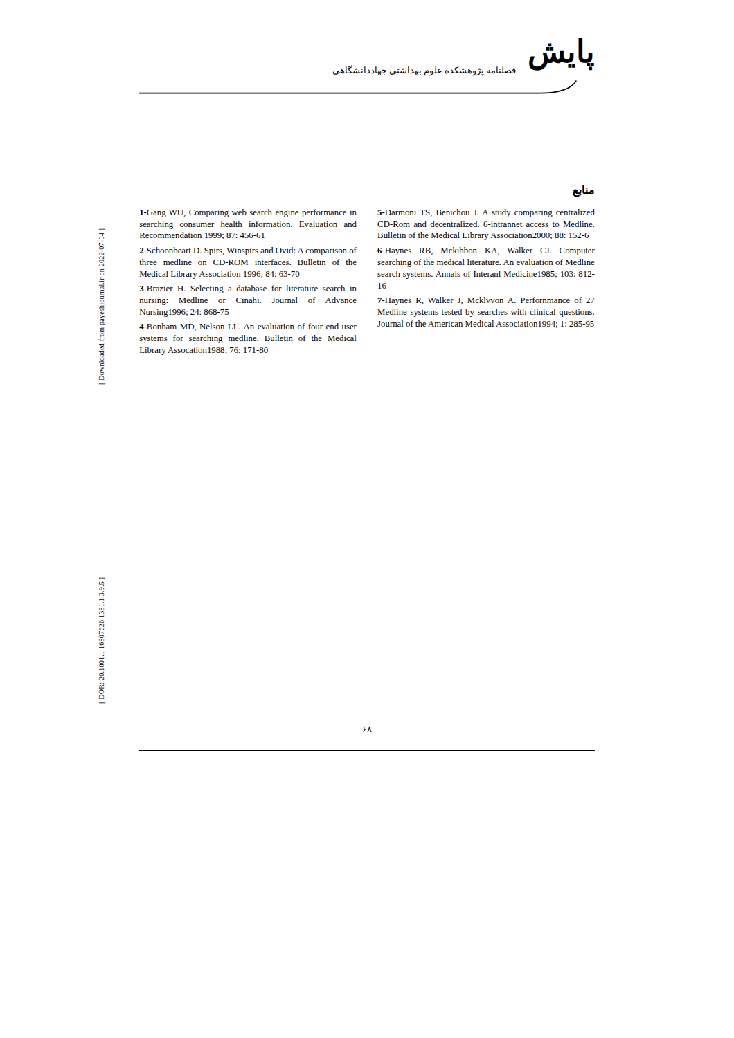پایش
فصلنامه پژوهشکده علوم بهداشتی جهاددانشگاهی
منابع
1-Gang WU, Comparing web search engine performance in searching consumer health information. Evaluation and Recommendation 1999; 87: 456-61
2-Schoonbeart D. Spirs, Winspirs and Ovid: A comparison of three medline on CD-ROM interfaces. Bulletin of the Medical Library Association 1996; 84: 63-70
3-Brazier H. Selecting a database for literature search in nursing: Medline or Cinahi. Journal of Advance Nursing1996; 24: 868-75
4-Bonham MD, Nelson LL. An evaluation of four end user systems for searching medline. Bulletin of the Medical Library Assocation1988; 76: 171-80
5-Darmoni TS, Benichou J. A study comparing centralized CD-Rom and decentralized. 6-intrannet access to Medline. Bulletin of the Medical Library Association2000; 88: 152-6
6-Haynes RB, Mckibbon KA, Walker CJ. Computer searching of the medical literature. An evaluation of Medline search systems. Annals of Interanl Medicine1985; 103: 812-16
7-Haynes R, Walker J, Mcklvvon A. Perfornmance of 27 Medline systems tested by searches with clinical questions. Journal of the American Medical Association1994; 1: 285-95
[ Downloaded from payeshjournal.ir on 2022-07-04 ]
[ DOR: 20.1001.1.16807626.1381.1.3.9.5 ]
۶۸